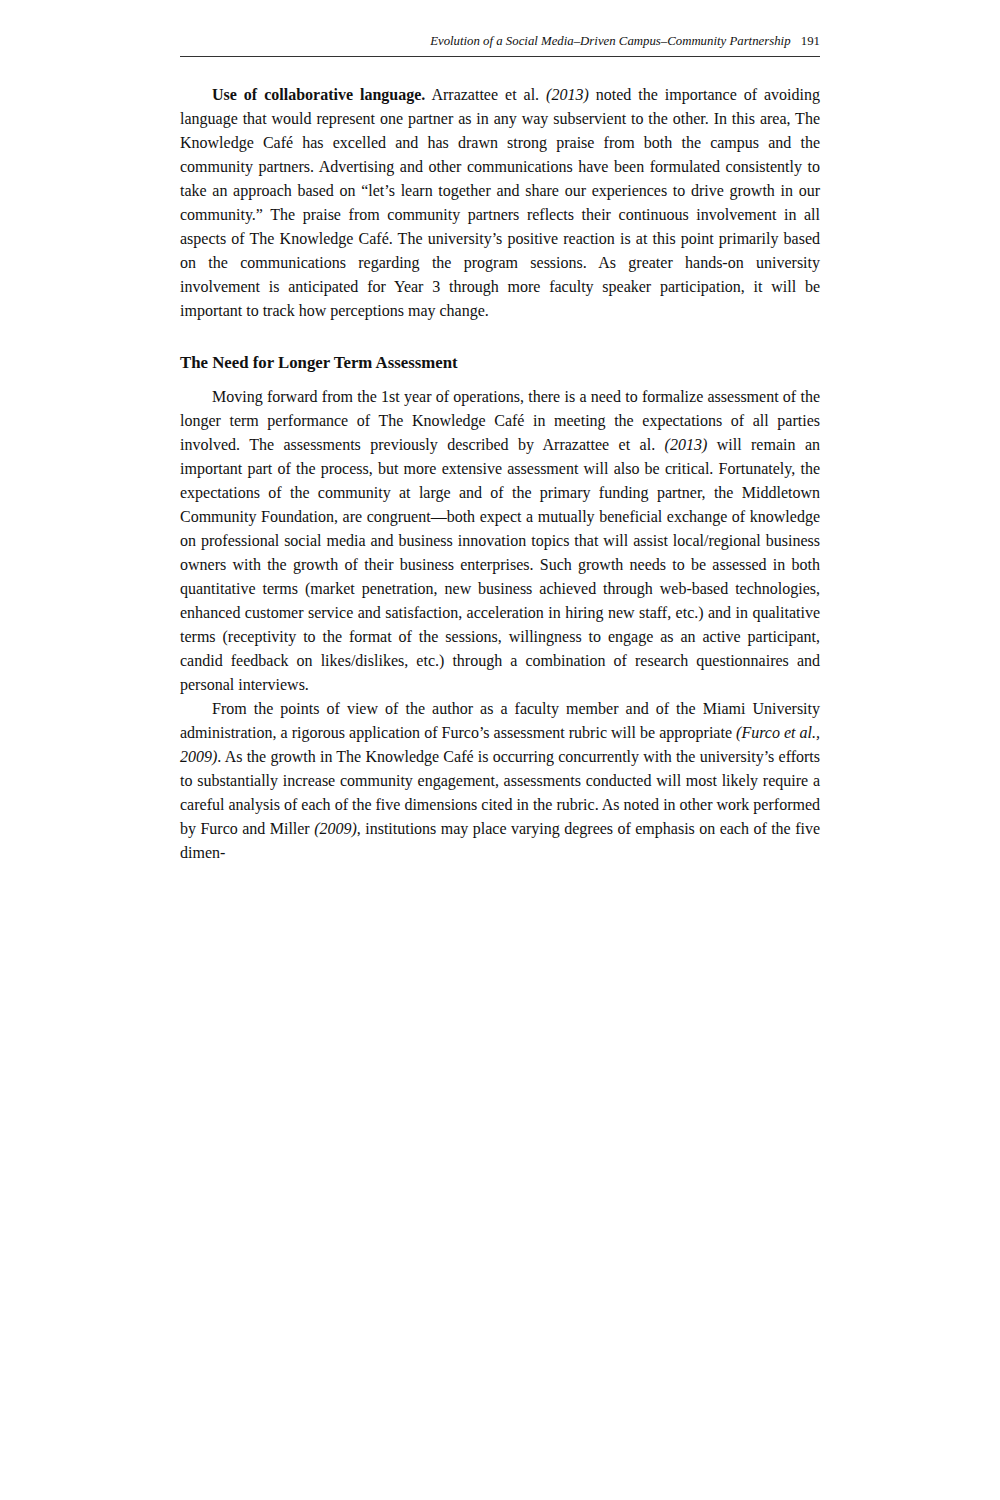Evolution of a Social Media–Driven Campus–Community Partnership191
Use of collaborative language. Arrazattee et al. (2013) noted the importance of avoiding language that would represent one partner as in any way subservient to the other. In this area, The Knowledge Café has excelled and has drawn strong praise from both the campus and the community partners. Advertising and other communications have been formulated consistently to take an approach based on “let’s learn together and share our experiences to drive growth in our community.” The praise from community partners reflects their continuous involvement in all aspects of The Knowledge Café. The university’s positive reaction is at this point primarily based on the communications regarding the program sessions. As greater hands-on university involvement is anticipated for Year 3 through more faculty speaker participation, it will be important to track how perceptions may change.
The Need for Longer Term Assessment
Moving forward from the 1st year of operations, there is a need to formalize assessment of the longer term performance of The Knowledge Café in meeting the expectations of all parties involved. The assessments previously described by Arrazattee et al. (2013) will remain an important part of the process, but more extensive assessment will also be critical. Fortunately, the expectations of the community at large and of the primary funding partner, the Middletown Community Foundation, are congruent—both expect a mutually beneficial exchange of knowledge on professional social media and business innovation topics that will assist local/regional business owners with the growth of their business enterprises. Such growth needs to be assessed in both quantitative terms (market penetration, new business achieved through web-based technologies, enhanced customer service and satisfaction, acceleration in hiring new staff, etc.) and in qualitative terms (receptivity to the format of the sessions, willingness to engage as an active participant, candid feedback on likes/dislikes, etc.) through a combination of research questionnaires and personal interviews.
From the points of view of the author as a faculty member and of the Miami University administration, a rigorous application of Furco’s assessment rubric will be appropriate (Furco et al., 2009). As the growth in The Knowledge Café is occurring concurrently with the university’s efforts to substantially increase community engagement, assessments conducted will most likely require a careful analysis of each of the five dimensions cited in the rubric. As noted in other work performed by Furco and Miller (2009), institutions may place varying degrees of emphasis on each of the five dimen-